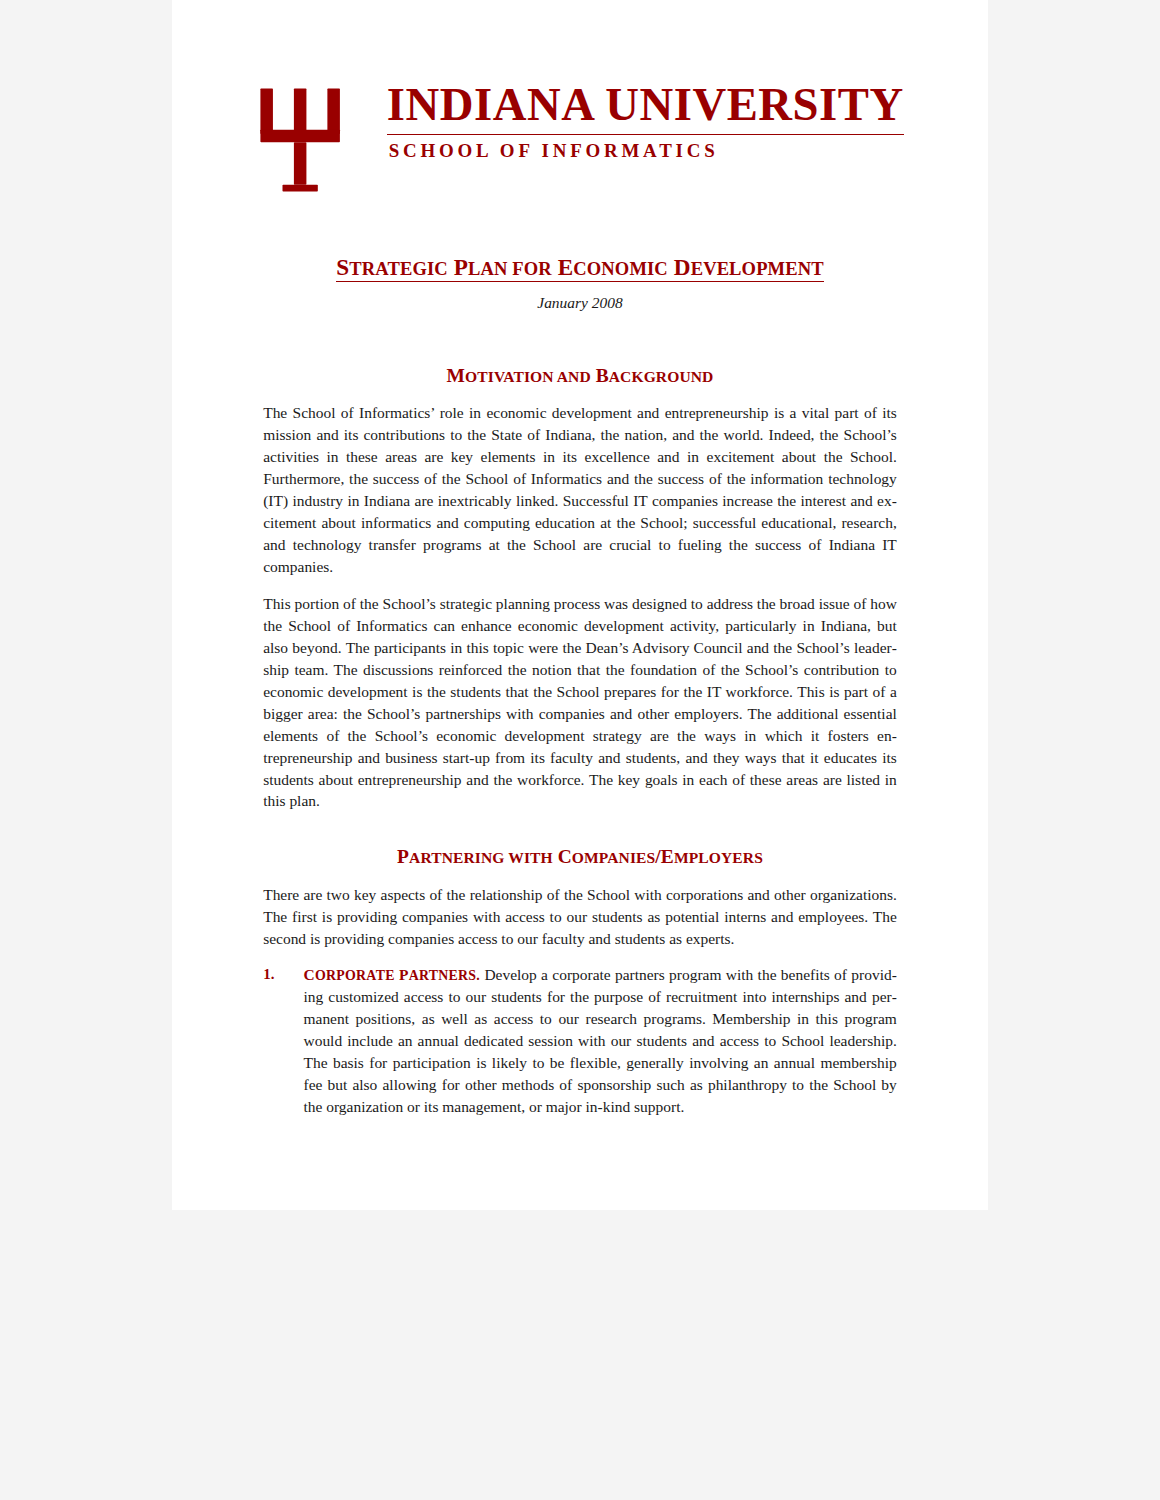INDIANA UNIVERSITY
SCHOOL OF INFORMATICS
STRATEGIC PLAN FOR ECONOMIC DEVELOPMENT
January 2008
MOTIVATION AND BACKGROUND
The School of Informatics’ role in economic development and entrepreneurship is a vital part of its mission and its contributions to the State of Indiana, the nation, and the world. Indeed, the School’s activities in these areas are key elements in its excellence and in excitement about the School. Furthermore, the success of the School of Informatics and the success of the information technology (IT) industry in Indiana are inextricably linked. Successful IT companies increase the interest and excitement about informatics and computing education at the School; successful educational, research, and technology transfer programs at the School are crucial to fueling the success of Indiana IT companies.
This portion of the School’s strategic planning process was designed to address the broad issue of how the School of Informatics can enhance economic development activity, particularly in Indiana, but also beyond. The participants in this topic were the Dean’s Advisory Council and the School’s leadership team. The discussions reinforced the notion that the foundation of the School’s contribution to economic development is the students that the School prepares for the IT workforce. This is part of a bigger area: the School’s partnerships with companies and other employers. The additional essential elements of the School’s economic development strategy are the ways in which it fosters entrepreneurship and business start-up from its faculty and students, and they ways that it educates its students about entrepreneurship and the workforce. The key goals in each of these areas are listed in this plan.
PARTNERING WITH COMPANIES/EMPLOYERS
There are two key aspects of the relationship of the School with corporations and other organizations. The first is providing companies with access to our students as potential interns and employees. The second is providing companies access to our faculty and students as experts.
CORPORATE PARTNERS. Develop a corporate partners program with the benefits of providing customized access to our students for the purpose of recruitment into internships and permanent positions, as well as access to our research programs. Membership in this program would include an annual dedicated session with our students and access to School leadership. The basis for participation is likely to be flexible, generally involving an annual membership fee but also allowing for other methods of sponsorship such as philanthropy to the School by the organization or its management, or major in-kind support.